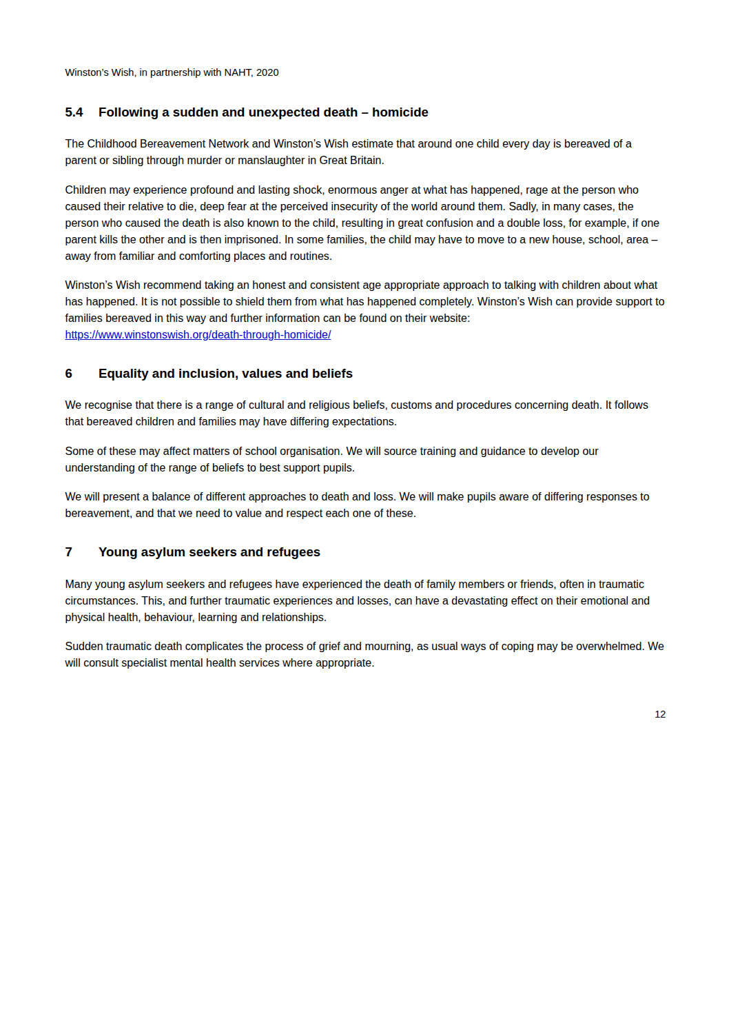Winston’s Wish, in partnership with NAHT, 2020
5.4 Following a sudden and unexpected death – homicide
The Childhood Bereavement Network and Winston’s Wish estimate that around one child every day is bereaved of a parent or sibling through murder or manslaughter in Great Britain.
Children may experience profound and lasting shock, enormous anger at what has happened, rage at the person who caused their relative to die, deep fear at the perceived insecurity of the world around them. Sadly, in many cases, the person who caused the death is also known to the child, resulting in great confusion and a double loss, for example, if one parent kills the other and is then imprisoned. In some families, the child may have to move to a new house, school, area – away from familiar and comforting places and routines.
Winston’s Wish recommend taking an honest and consistent age appropriate approach to talking with children about what has happened. It is not possible to shield them from what has happened completely. Winston’s Wish can provide support to families bereaved in this way and further information can be found on their website:
https://www.winstonswish.org/death-through-homicide/
6 Equality and inclusion, values and beliefs
We recognise that there is a range of cultural and religious beliefs, customs and procedures concerning death. It follows that bereaved children and families may have differing expectations.
Some of these may affect matters of school organisation. We will source training and guidance to develop our understanding of the range of beliefs to best support pupils.
We will present a balance of different approaches to death and loss. We will make pupils aware of differing responses to bereavement, and that we need to value and respect each one of these.
7 Young asylum seekers and refugees
Many young asylum seekers and refugees have experienced the death of family members or friends, often in traumatic circumstances. This, and further traumatic experiences and losses, can have a devastating effect on their emotional and physical health, behaviour, learning and relationships.
Sudden traumatic death complicates the process of grief and mourning, as usual ways of coping may be overwhelmed. We will consult specialist mental health services where appropriate.
12